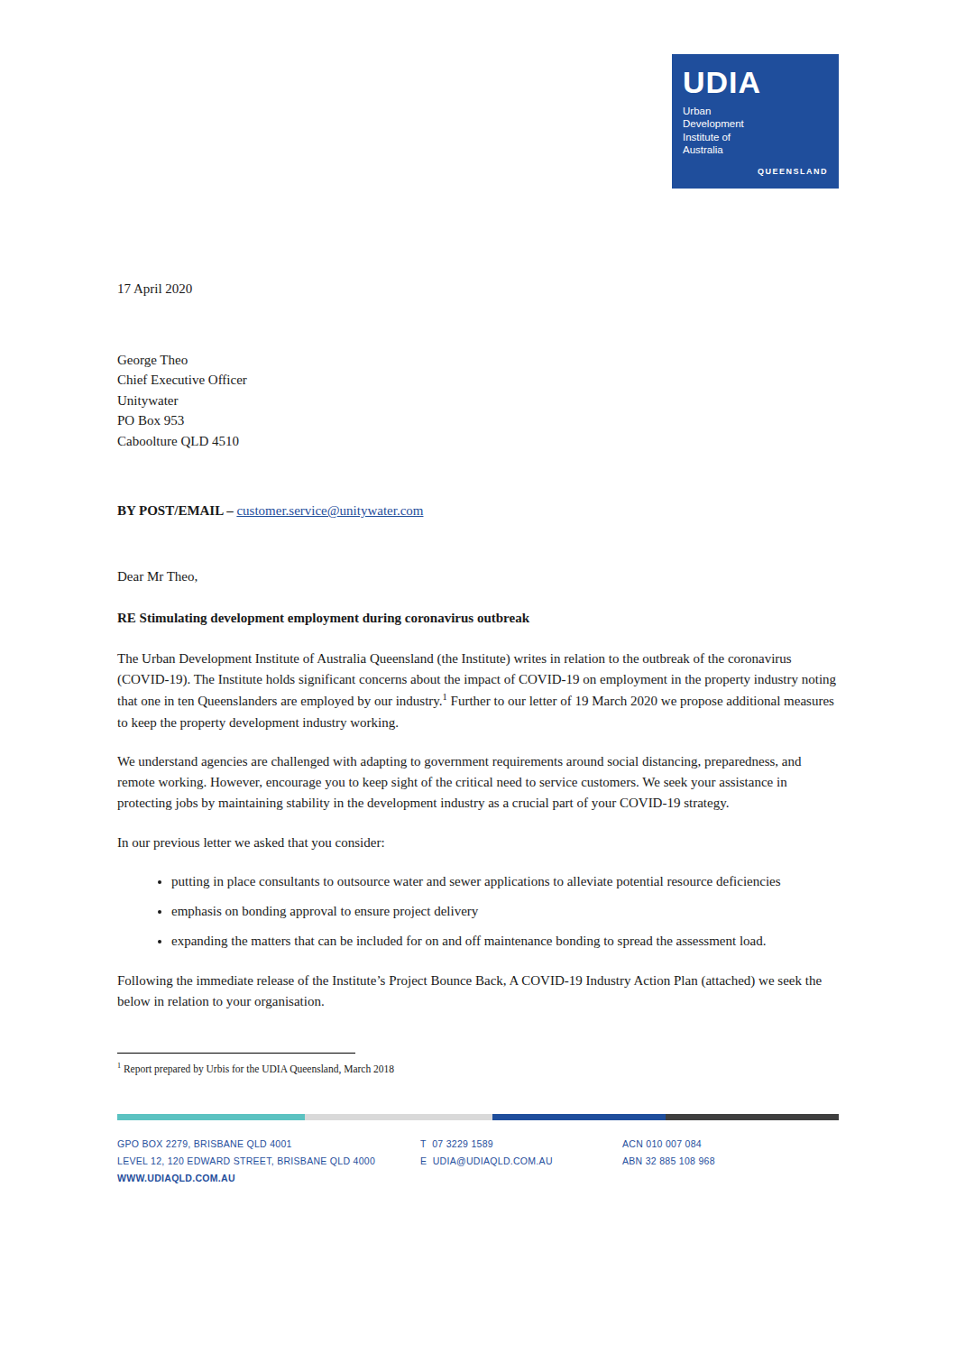UDIA
Urban
Development
Institute of
Australia
QUEENSLAND
17 April 2020
George Theo
Chief Executive Officer
Unitywater
PO Box 953
Caboolture QLD 4510
BY POST/EMAIL – customer.service@unitywater.com
Dear Mr Theo,
RE Stimulating development employment during coronavirus outbreak
The Urban Development Institute of Australia Queensland (the Institute) writes in relation to the outbreak of the coronavirus (COVID-19). The Institute holds significant concerns about the impact of COVID-19 on employment in the property industry noting that one in ten Queenslanders are employed by our industry.1 Further to our letter of 19 March 2020 we propose additional measures to keep the property development industry working.
We understand agencies are challenged with adapting to government requirements around social distancing, preparedness, and remote working. However, encourage you to keep sight of the critical need to service customers. We seek your assistance in protecting jobs by maintaining stability in the development industry as a crucial part of your COVID-19 strategy.
In our previous letter we asked that you consider:
putting in place consultants to outsource water and sewer applications to alleviate potential resource deficiencies
emphasis on bonding approval to ensure project delivery
expanding the matters that can be included for on and off maintenance bonding to spread the assessment load.
Following the immediate release of the Institute’s Project Bounce Back, A COVID-19 Industry Action Plan (attached) we seek the below in relation to your organisation.
1 Report prepared by Urbis for the UDIA Queensland, March 2018
| GPO BOX 2279, BRISBANE QLD 4001 | T 07 3229 1589 | ACN 010 007 084 |
| LEVEL 12, 120 EDWARD STREET, BRISBANE QLD 4000 | E UDIA@UDIAQLD.COM.AU | ABN 32 885 108 968 |
| WWW.UDIAQLD.COM.AU | | |